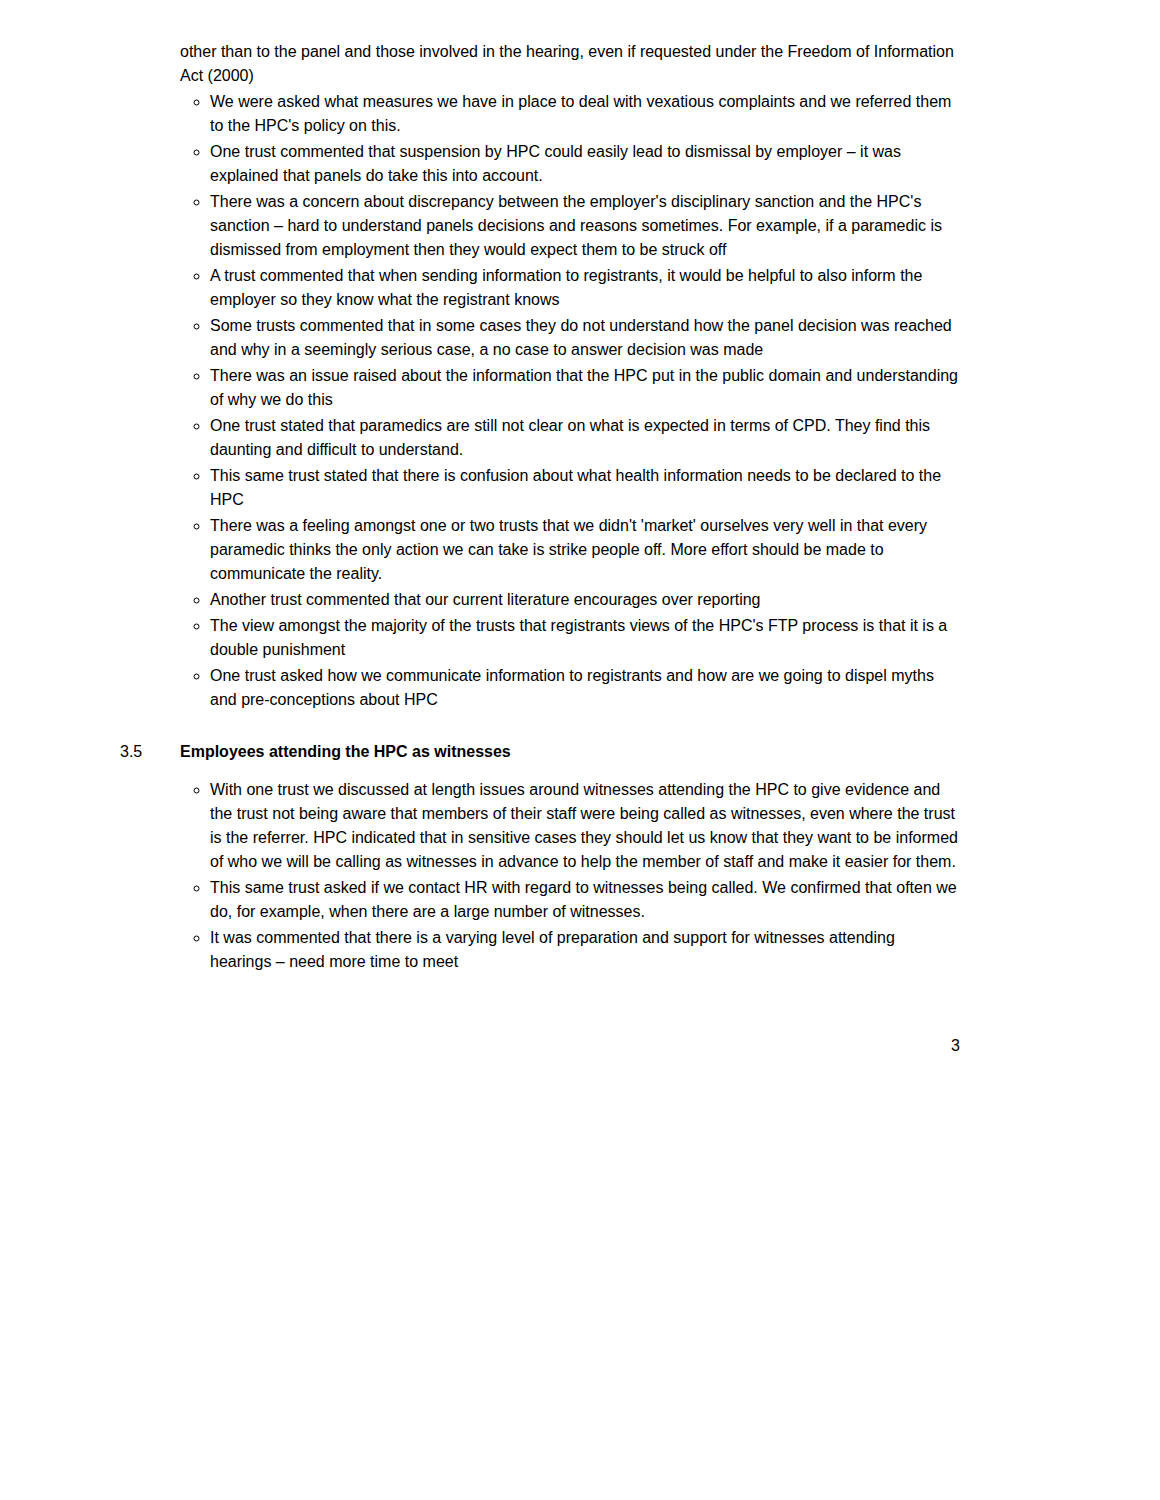other than to the panel and those involved in the hearing, even if requested under the Freedom of Information Act (2000)
We were asked what measures we have in place to deal with vexatious complaints and we referred them to the HPC's policy on this.
One trust commented that suspension by HPC could easily lead to dismissal by employer – it was explained that panels do take this into account.
There was a concern about discrepancy between the employer's disciplinary sanction and the HPC's sanction – hard to understand panels decisions and reasons sometimes. For example, if a paramedic is dismissed from employment then they would expect them to be struck off
A trust commented that when sending information to registrants, it would be helpful to also inform the employer so they know what the registrant knows
Some trusts commented that in some cases they do not understand how the panel decision was reached and why in a seemingly serious case, a no case to answer decision was made
There was an issue raised about the information that the HPC put in the public domain and understanding of why we do this
One trust stated that paramedics are still not clear on what is expected in terms of CPD. They find this daunting and difficult to understand.
This same trust stated that there is confusion about what health information needs to be declared to the HPC
There was a feeling amongst one or two trusts that we didn't 'market' ourselves very well in that every paramedic thinks the only action we can take is strike people off. More effort should be made to communicate the reality.
Another trust commented that our current literature encourages over reporting
The view amongst the majority of the trusts that registrants views of the HPC's FTP process is that it is a double punishment
One trust asked how we communicate information to registrants and how are we going to dispel myths and pre-conceptions about HPC
3.5 Employees attending the HPC as witnesses
With one trust we discussed at length issues around witnesses attending the HPC to give evidence and the trust not being aware that members of their staff were being called as witnesses, even where the trust is the referrer. HPC indicated that in sensitive cases they should let us know that they want to be informed of who we will be calling as witnesses in advance to help the member of staff and make it easier for them.
This same trust asked if we contact HR with regard to witnesses being called. We confirmed that often we do, for example, when there are a large number of witnesses.
It was commented that there is a varying level of preparation and support for witnesses attending hearings – need more time to meet
3